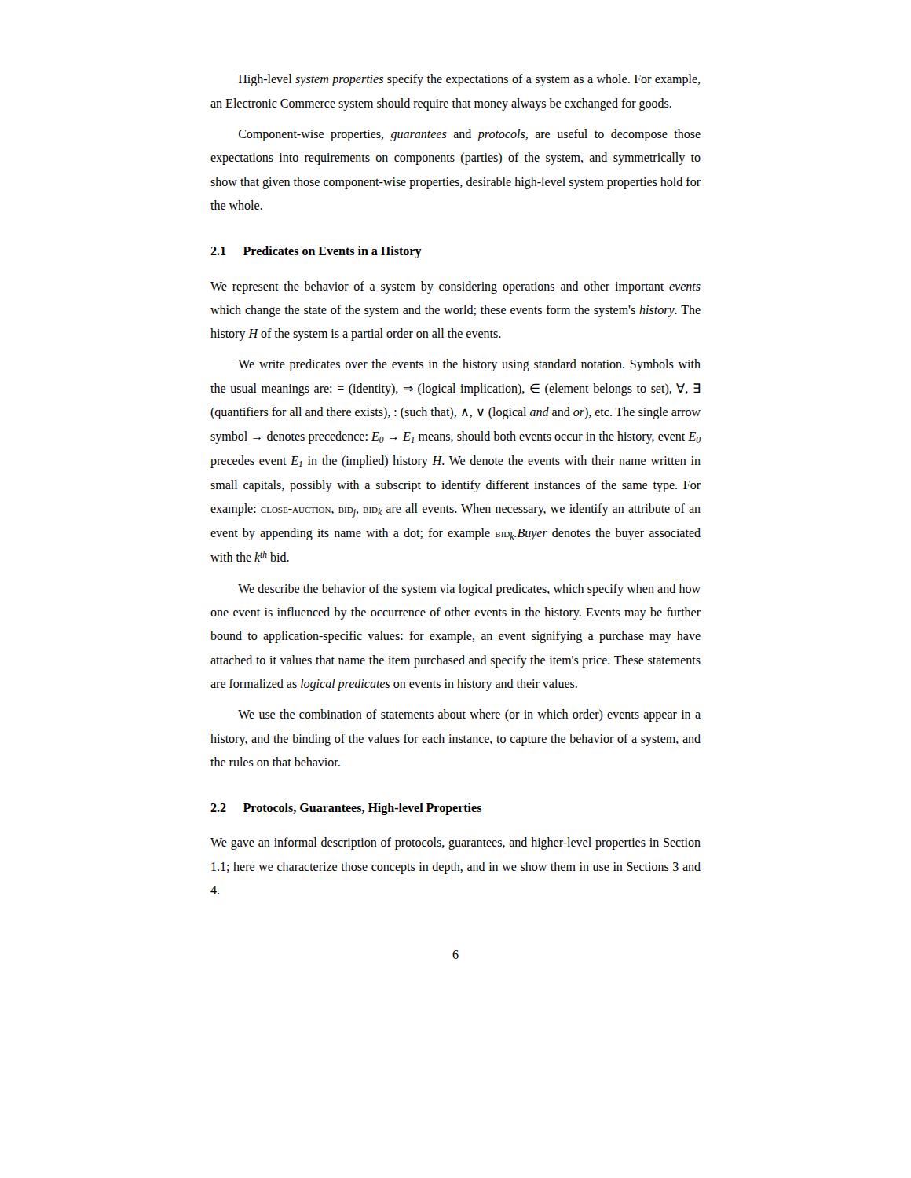High-level system properties specify the expectations of a system as a whole. For example, an Electronic Commerce system should require that money always be exchanged for goods.
Component-wise properties, guarantees and protocols, are useful to decompose those expectations into requirements on components (parties) of the system, and symmetrically to show that given those component-wise properties, desirable high-level system properties hold for the whole.
2.1 Predicates on Events in a History
We represent the behavior of a system by considering operations and other important events which change the state of the system and the world; these events form the system's history. The history H of the system is a partial order on all the events.
We write predicates over the events in the history using standard notation. Symbols with the usual meanings are: = (identity), ⇒ (logical implication), ∈ (element belongs to set), ∀, ∃ (quantifiers for all and there exists), : (such that), ∧, ∨ (logical and and or), etc. The single arrow symbol → denotes precedence: E0 → E1 means, should both events occur in the history, event E0 precedes event E1 in the (implied) history H. We denote the events with their name written in small capitals, possibly with a subscript to identify different instances of the same type. For example: close-auction, bidj, bidk are all events. When necessary, we identify an attribute of an event by appending its name with a dot; for example bidk.Buyer denotes the buyer associated with the kth bid.
We describe the behavior of the system via logical predicates, which specify when and how one event is influenced by the occurrence of other events in the history. Events may be further bound to application-specific values: for example, an event signifying a purchase may have attached to it values that name the item purchased and specify the item's price. These statements are formalized as logical predicates on events in history and their values.
We use the combination of statements about where (or in which order) events appear in a history, and the binding of the values for each instance, to capture the behavior of a system, and the rules on that behavior.
2.2 Protocols, Guarantees, High-level Properties
We gave an informal description of protocols, guarantees, and higher-level properties in Section 1.1; here we characterize those concepts in depth, and in we show them in use in Sections 3 and 4.
6